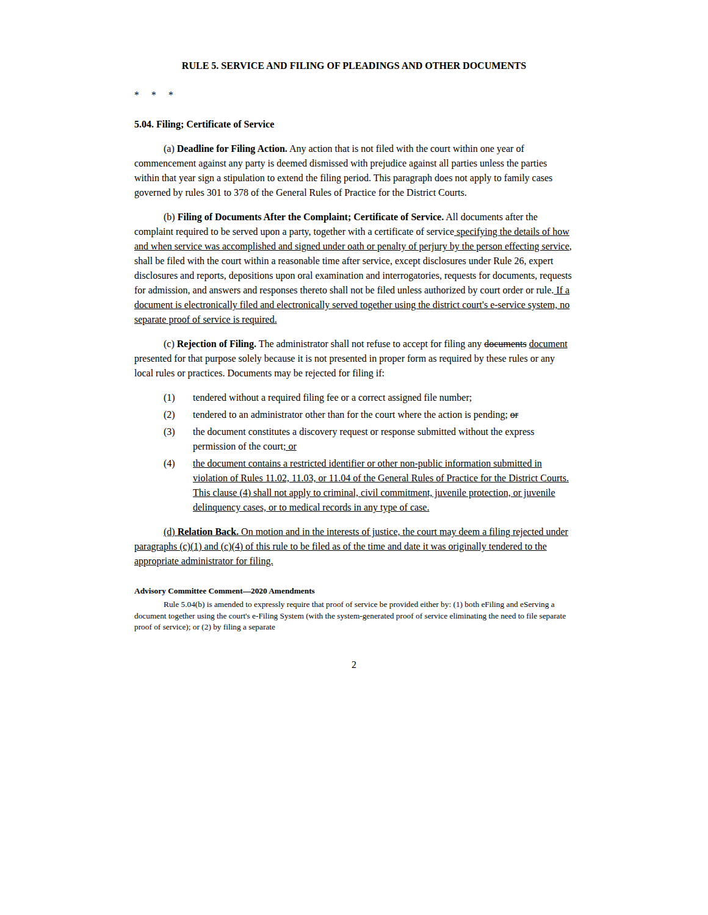RULE 5. SERVICE AND FILING OF PLEADINGS AND OTHER DOCUMENTS
* * *
5.04. Filing; Certificate of Service
(a) Deadline for Filing Action. Any action that is not filed with the court within one year of commencement against any party is deemed dismissed with prejudice against all parties unless the parties within that year sign a stipulation to extend the filing period. This paragraph does not apply to family cases governed by rules 301 to 378 of the General Rules of Practice for the District Courts.
(b) Filing of Documents After the Complaint; Certificate of Service. All documents after the complaint required to be served upon a party, together with a certificate of service specifying the details of how and when service was accomplished and signed under oath or penalty of perjury by the person effecting service, shall be filed with the court within a reasonable time after service, except disclosures under Rule 26, expert disclosures and reports, depositions upon oral examination and interrogatories, requests for documents, requests for admission, and answers and responses thereto shall not be filed unless authorized by court order or rule. If a document is electronically filed and electronically served together using the district court's e-service system, no separate proof of service is required.
(c) Rejection of Filing. The administrator shall not refuse to accept for filing any documents document presented for that purpose solely because it is not presented in proper form as required by these rules or any local rules or practices. Documents may be rejected for filing if:
(1) tendered without a required filing fee or a correct assigned file number;
(2) tendered to an administrator other than for the court where the action is pending; or
(3) the document constitutes a discovery request or response submitted without the express permission of the court; or
(4) the document contains a restricted identifier or other non-public information submitted in violation of Rules 11.02, 11.03, or 11.04 of the General Rules of Practice for the District Courts. This clause (4) shall not apply to criminal, civil commitment, juvenile protection, or juvenile delinquency cases, or to medical records in any type of case.
(d) Relation Back. On motion and in the interests of justice, the court may deem a filing rejected under paragraphs (c)(1) and (c)(4) of this rule to be filed as of the time and date it was originally tendered to the appropriate administrator for filing.
Advisory Committee Comment—2020 Amendments
Rule 5.04(b) is amended to expressly require that proof of service be provided either by: (1) both eFiling and eServing a document together using the court's e-Filing System (with the system-generated proof of service eliminating the need to file separate proof of service); or (2) by filing a separate
2